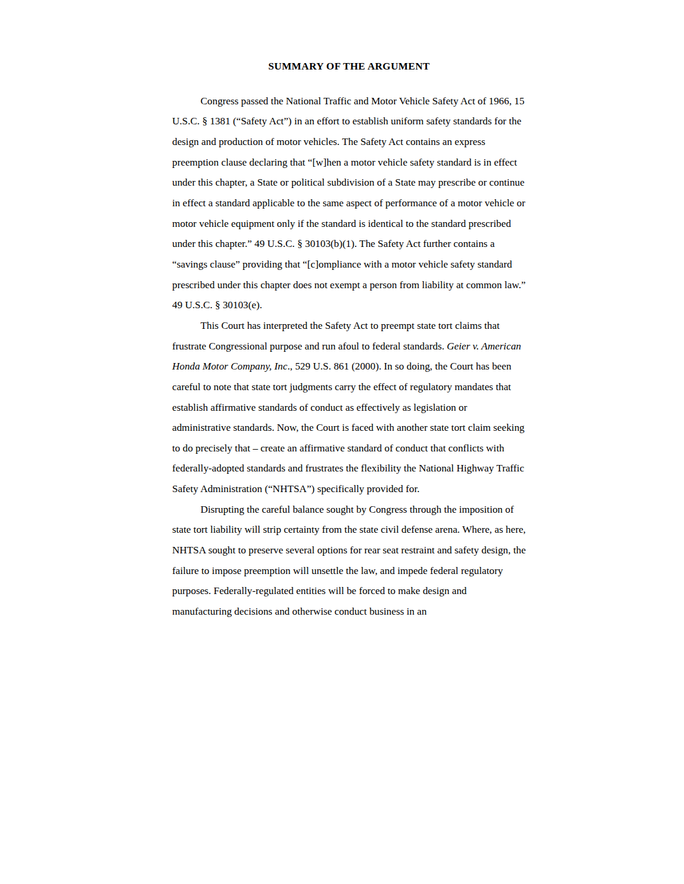Summary of the Argument
Congress passed the National Traffic and Motor Vehicle Safety Act of 1966, 15 U.S.C. § 1381 (“Safety Act”) in an effort to establish uniform safety standards for the design and production of motor vehicles. The Safety Act contains an express preemption clause declaring that “[w]hen a motor vehicle safety standard is in effect under this chapter, a State or political subdivision of a State may prescribe or continue in effect a standard applicable to the same aspect of performance of a motor vehicle or motor vehicle equipment only if the standard is identical to the standard prescribed under this chapter.” 49 U.S.C. § 30103(b)(1). The Safety Act further contains a “savings clause” providing that “[c]ompliance with a motor vehicle safety standard prescribed under this chapter does not exempt a person from liability at common law.” 49 U.S.C. § 30103(e).
This Court has interpreted the Safety Act to preempt state tort claims that frustrate Congressional purpose and run afoul to federal standards. Geier v. American Honda Motor Company, Inc., 529 U.S. 861 (2000). In so doing, the Court has been careful to note that state tort judgments carry the effect of regulatory mandates that establish affirmative standards of conduct as effectively as legislation or administrative standards. Now, the Court is faced with another state tort claim seeking to do precisely that – create an affirmative standard of conduct that conflicts with federally-adopted standards and frustrates the flexibility the National Highway Traffic Safety Administration (“NHTSA”) specifically provided for.
Disrupting the careful balance sought by Congress through the imposition of state tort liability will strip certainty from the state civil defense arena. Where, as here, NHTSA sought to preserve several options for rear seat restraint and safety design, the failure to impose preemption will unsettle the law, and impede federal regulatory purposes. Federally-regulated entities will be forced to make design and manufacturing decisions and otherwise conduct business in an